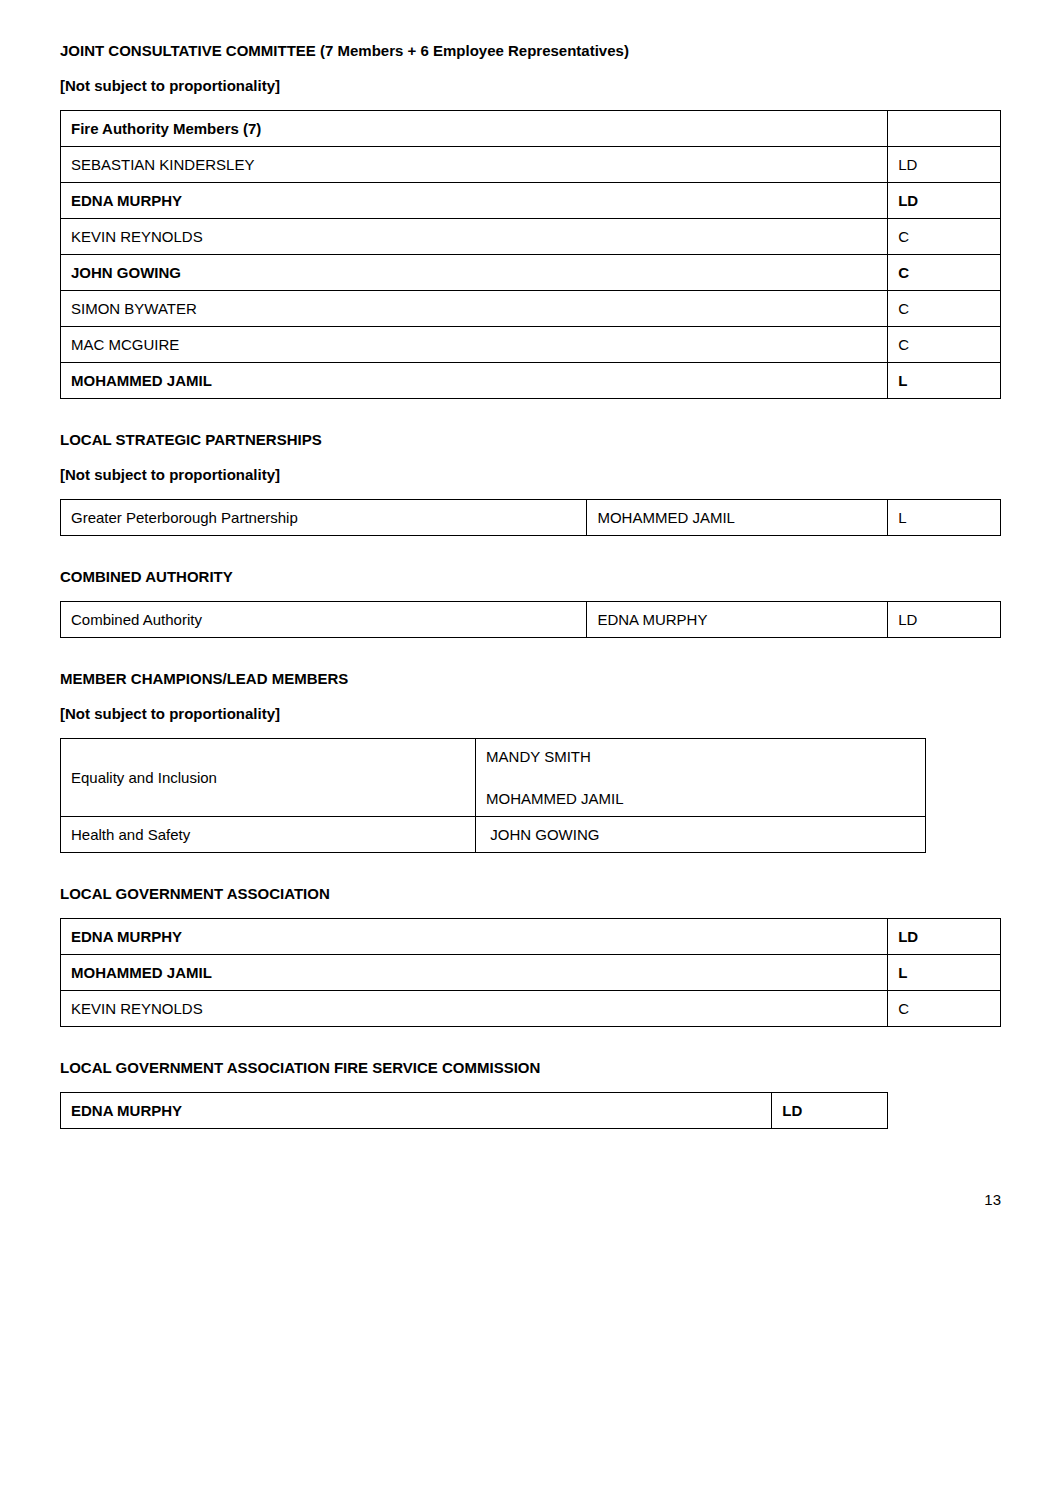JOINT CONSULTATIVE COMMITTEE (7 Members + 6 Employee Representatives)
[Not subject to proportionality]
| Fire Authority Members (7) | |
| SEBASTIAN KINDERSLEY | LD |
| EDNA MURPHY | LD |
| KEVIN REYNOLDS | C |
| JOHN GOWING | C |
| SIMON BYWATER | C |
| MAC MCGUIRE | C |
| MOHAMMED JAMIL | L |
LOCAL STRATEGIC PARTNERSHIPS
[Not subject to proportionality]
| Greater Peterborough Partnership | MOHAMMED JAMIL | L |
COMBINED AUTHORITY
| Combined Authority | EDNA MURPHY | LD |
MEMBER CHAMPIONS/LEAD MEMBERS
[Not subject to proportionality]
| Equality and Inclusion | MANDY SMITH MOHAMMED JAMIL |
| Health and Safety | JOHN GOWING |
LOCAL GOVERNMENT ASSOCIATION
| EDNA MURPHY | LD |
| MOHAMMED JAMIL | L |
| KEVIN REYNOLDS | C |
LOCAL GOVERNMENT ASSOCIATION FIRE SERVICE COMMISSION
| EDNA MURPHY | LD |
13